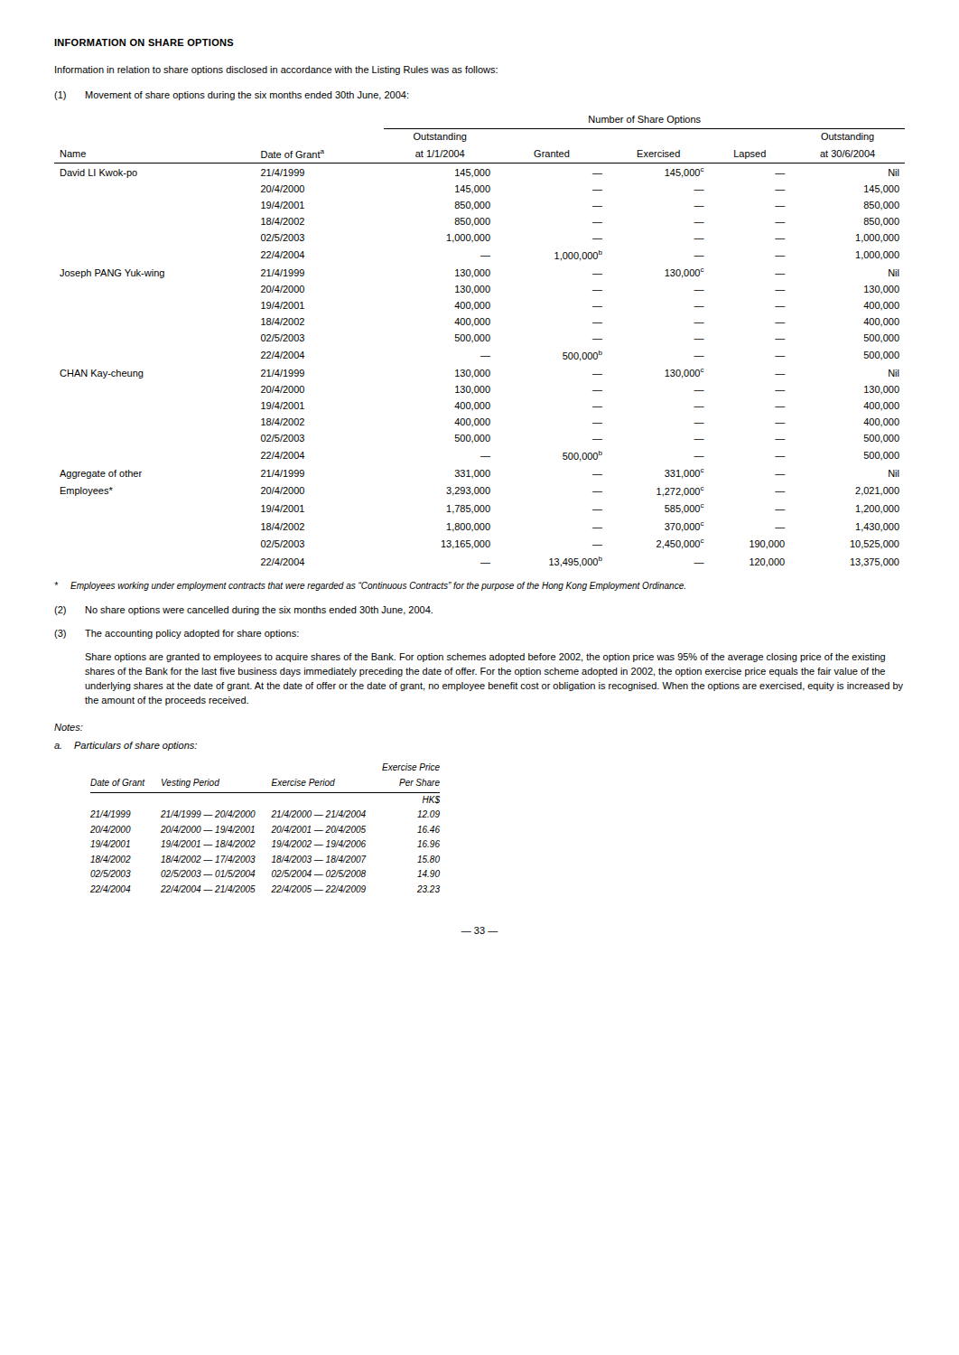INFORMATION ON SHARE OPTIONS
Information in relation to share options disclosed in accordance with the Listing Rules was as follows:
(1)
Movement of share options during the six months ended 30th June, 2004:
| | | Number of Share Options |
| | | Outstanding | | | | Outstanding |
| Name | Date of Grant a | at 1/1/2004 | Granted | Exercised | Lapsed | at 30/6/2004 |
| David LI Kwok-po | 21/4/1999 | 145,000 | — | 145,000 c | — | Nil |
| | 20/4/2000 | 145,000 | — | — | — | 145,000 |
| | 19/4/2001 | 850,000 | — | — | — | 850,000 |
| | 18/4/2002 | 850,000 | — | — | — | 850,000 |
| | 02/5/2003 | 1,000,000 | — | — | — | 1,000,000 |
| | 22/4/2004 | — | 1,000,000 b | — | — | 1,000,000 |
| Joseph PANG Yuk-wing | 21/4/1999 | 130,000 | — | 130,000 c | — | Nil |
| | 20/4/2000 | 130,000 | — | — | — | 130,000 |
| | 19/4/2001 | 400,000 | — | — | — | 400,000 |
| | 18/4/2002 | 400,000 | — | — | — | 400,000 |
| | 02/5/2003 | 500,000 | — | — | — | 500,000 |
| | 22/4/2004 | — | 500,000 b | — | — | 500,000 |
| CHAN Kay-cheung | 21/4/1999 | 130,000 | — | 130,000 c | — | Nil |
| | 20/4/2000 | 130,000 | — | — | — | 130,000 |
| | 19/4/2001 | 400,000 | — | — | — | 400,000 |
| | 18/4/2002 | 400,000 | — | — | — | 400,000 |
| | 02/5/2003 | 500,000 | — | — | — | 500,000 |
| | 22/4/2004 | — | 500,000 b | — | — | 500,000 |
| Aggregate of other | 21/4/1999 | 331,000 | — | 331,000 c | — | Nil |
| Employees* | 20/4/2000 | 3,293,000 | — | 1,272,000 c | — | 2,021,000 |
| | 19/4/2001 | 1,785,000 | — | 585,000 c | — | 1,200,000 |
| | 18/4/2002 | 1,800,000 | — | 370,000 c | — | 1,430,000 |
| | 02/5/2003 | 13,165,000 | — | 2,450,000 c | 190,000 | 10,525,000 |
| | 22/4/2004 | — | 13,495,000 b | — | 120,000 | 13,375,000 |
*
Employees working under employment contracts that were regarded as “Continuous Contracts” for the purpose of the Hong Kong Employment Ordinance.
(2)
No share options were cancelled during the six months ended 30th June, 2004.
(3)
The accounting policy adopted for share options:
Share options are granted to employees to acquire shares of the Bank. For option schemes adopted before 2002, the option price was 95% of the average closing price of the existing shares of the Bank for the last five business days immediately preceding the date of offer. For the option scheme adopted in 2002, the option exercise price equals the fair value of the underlying shares at the date of grant. At the date of offer or the date of grant, no employee benefit cost or obligation is recognised. When the options are exercised, equity is increased by the amount of the proceeds received.
Notes:
a.
Particulars of share options:
| | Exercise Price |
| Date of Grant | Vesting Period | Exercise Period | Per Share |
| | HK$ |
| 21/4/1999 | 21/4/1999 — 20/4/2000 | 21/4/2000 — 21/4/2004 | 12.09 |
| 20/4/2000 | 20/4/2000 — 19/4/2001 | 20/4/2001 — 20/4/2005 | 16.46 |
| 19/4/2001 | 19/4/2001 — 18/4/2002 | 19/4/2002 — 19/4/2006 | 16.96 |
| 18/4/2002 | 18/4/2002 — 17/4/2003 | 18/4/2003 — 18/4/2007 | 15.80 |
| 02/5/2003 | 02/5/2003 — 01/5/2004 | 02/5/2004 — 02/5/2008 | 14.90 |
| 22/4/2004 | 22/4/2004 — 21/4/2005 | 22/4/2005 — 22/4/2009 | 23.23 |
— 33 —